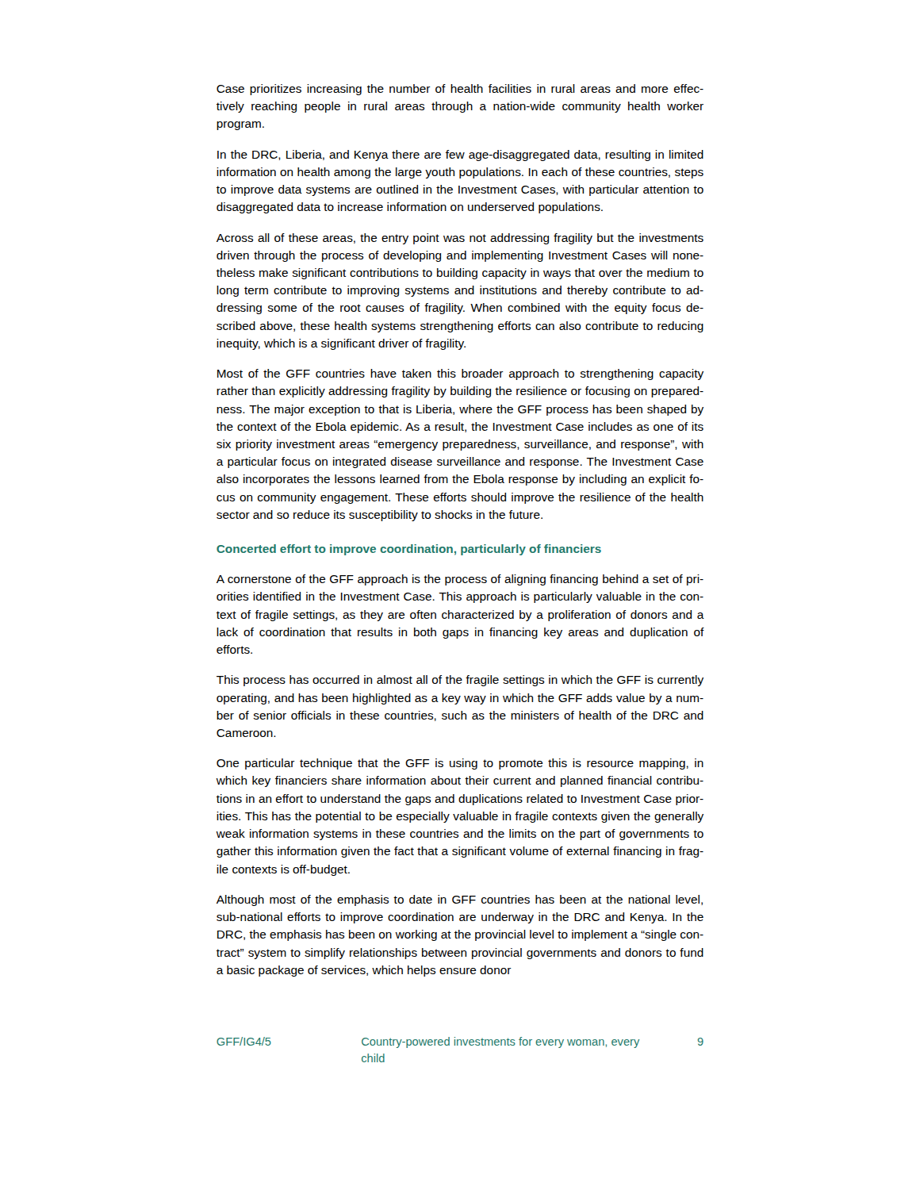Case prioritizes increasing the number of health facilities in rural areas and more effectively reaching people in rural areas through a nation-wide community health worker program.
In the DRC, Liberia, and Kenya there are few age-disaggregated data, resulting in limited information on health among the large youth populations. In each of these countries, steps to improve data systems are outlined in the Investment Cases, with particular attention to disaggregated data to increase information on underserved populations.
Across all of these areas, the entry point was not addressing fragility but the investments driven through the process of developing and implementing Investment Cases will nonetheless make significant contributions to building capacity in ways that over the medium to long term contribute to improving systems and institutions and thereby contribute to addressing some of the root causes of fragility. When combined with the equity focus described above, these health systems strengthening efforts can also contribute to reducing inequity, which is a significant driver of fragility.
Most of the GFF countries have taken this broader approach to strengthening capacity rather than explicitly addressing fragility by building the resilience or focusing on preparedness. The major exception to that is Liberia, where the GFF process has been shaped by the context of the Ebola epidemic. As a result, the Investment Case includes as one of its six priority investment areas “emergency preparedness, surveillance, and response”, with a particular focus on integrated disease surveillance and response. The Investment Case also incorporates the lessons learned from the Ebola response by including an explicit focus on community engagement. These efforts should improve the resilience of the health sector and so reduce its susceptibility to shocks in the future.
Concerted effort to improve coordination, particularly of financiers
A cornerstone of the GFF approach is the process of aligning financing behind a set of priorities identified in the Investment Case. This approach is particularly valuable in the context of fragile settings, as they are often characterized by a proliferation of donors and a lack of coordination that results in both gaps in financing key areas and duplication of efforts.
This process has occurred in almost all of the fragile settings in which the GFF is currently operating, and has been highlighted as a key way in which the GFF adds value by a number of senior officials in these countries, such as the ministers of health of the DRC and Cameroon.
One particular technique that the GFF is using to promote this is resource mapping, in which key financiers share information about their current and planned financial contributions in an effort to understand the gaps and duplications related to Investment Case priorities. This has the potential to be especially valuable in fragile contexts given the generally weak information systems in these countries and the limits on the part of governments to gather this information given the fact that a significant volume of external financing in fragile contexts is off-budget.
Although most of the emphasis to date in GFF countries has been at the national level, sub-national efforts to improve coordination are underway in the DRC and Kenya. In the DRC, the emphasis has been on working at the provincial level to implement a “single contract” system to simplify relationships between provincial governments and donors to fund a basic package of services, which helps ensure donor
GFF/IG4/5 Country-powered investments for every woman, every child 9